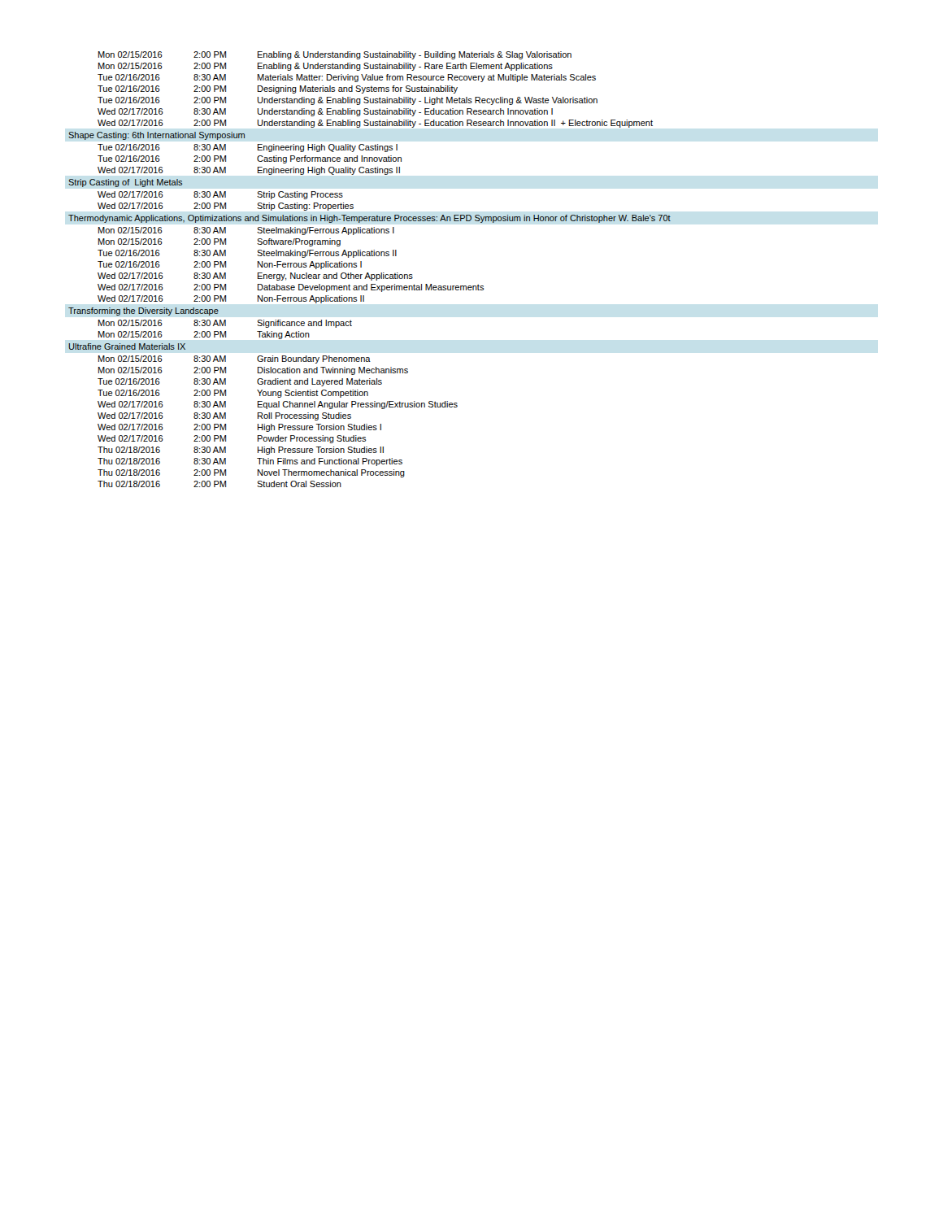| Mon 02/15/2016 | 2:00 PM | Enabling & Understanding Sustainability - Building Materials & Slag Valorisation |
| Mon 02/15/2016 | 2:00 PM | Enabling & Understanding Sustainability - Rare Earth Element Applications |
| Tue 02/16/2016 | 8:30 AM | Materials Matter: Deriving Value from Resource Recovery at Multiple Materials Scales |
| Tue 02/16/2016 | 2:00 PM | Designing Materials and Systems for Sustainability |
| Tue 02/16/2016 | 2:00 PM | Understanding & Enabling Sustainability - Light Metals Recycling & Waste Valorisation |
| Wed 02/17/2016 | 8:30 AM | Understanding & Enabling Sustainability - Education Research Innovation I |
| Wed 02/17/2016 | 2:00 PM | Understanding & Enabling Sustainability - Education Research Innovation II + Electronic Equipment |
| Shape Casting: 6th International Symposium |
| Tue 02/16/2016 | 8:30 AM | Engineering High Quality Castings I |
| Tue 02/16/2016 | 2:00 PM | Casting Performance and Innovation |
| Wed 02/17/2016 | 8:30 AM | Engineering High Quality Castings II |
| Strip Casting of Light Metals |
| Wed 02/17/2016 | 8:30 AM | Strip Casting Process |
| Wed 02/17/2016 | 2:00 PM | Strip Casting: Properties |
| Thermodynamic Applications, Optimizations and Simulations in High-Temperature Processes: An EPD Symposium in Honor of Christopher W. Bale's 70t |
| Mon 02/15/2016 | 8:30 AM | Steelmaking/Ferrous Applications I |
| Mon 02/15/2016 | 2:00 PM | Software/Programing |
| Tue 02/16/2016 | 8:30 AM | Steelmaking/Ferrous Applications II |
| Tue 02/16/2016 | 2:00 PM | Non-Ferrous Applications I |
| Wed 02/17/2016 | 8:30 AM | Energy, Nuclear and Other Applications |
| Wed 02/17/2016 | 2:00 PM | Database Development and Experimental Measurements |
| Wed 02/17/2016 | 2:00 PM | Non-Ferrous Applications II |
| Transforming the Diversity Landscape |
| Mon 02/15/2016 | 8:30 AM | Significance and Impact |
| Mon 02/15/2016 | 2:00 PM | Taking Action |
| Ultrafine Grained Materials IX |
| Mon 02/15/2016 | 8:30 AM | Grain Boundary Phenomena |
| Mon 02/15/2016 | 2:00 PM | Dislocation and Twinning Mechanisms |
| Tue 02/16/2016 | 8:30 AM | Gradient and Layered Materials |
| Tue 02/16/2016 | 2:00 PM | Young Scientist Competition |
| Wed 02/17/2016 | 8:30 AM | Equal Channel Angular Pressing/Extrusion Studies |
| Wed 02/17/2016 | 8:30 AM | Roll Processing Studies |
| Wed 02/17/2016 | 2:00 PM | High Pressure Torsion Studies I |
| Wed 02/17/2016 | 2:00 PM | Powder Processing Studies |
| Thu 02/18/2016 | 8:30 AM | High Pressure Torsion Studies II |
| Thu 02/18/2016 | 8:30 AM | Thin Films and Functional Properties |
| Thu 02/18/2016 | 2:00 PM | Novel Thermomechanical Processing |
| Thu 02/18/2016 | 2:00 PM | Student Oral Session |